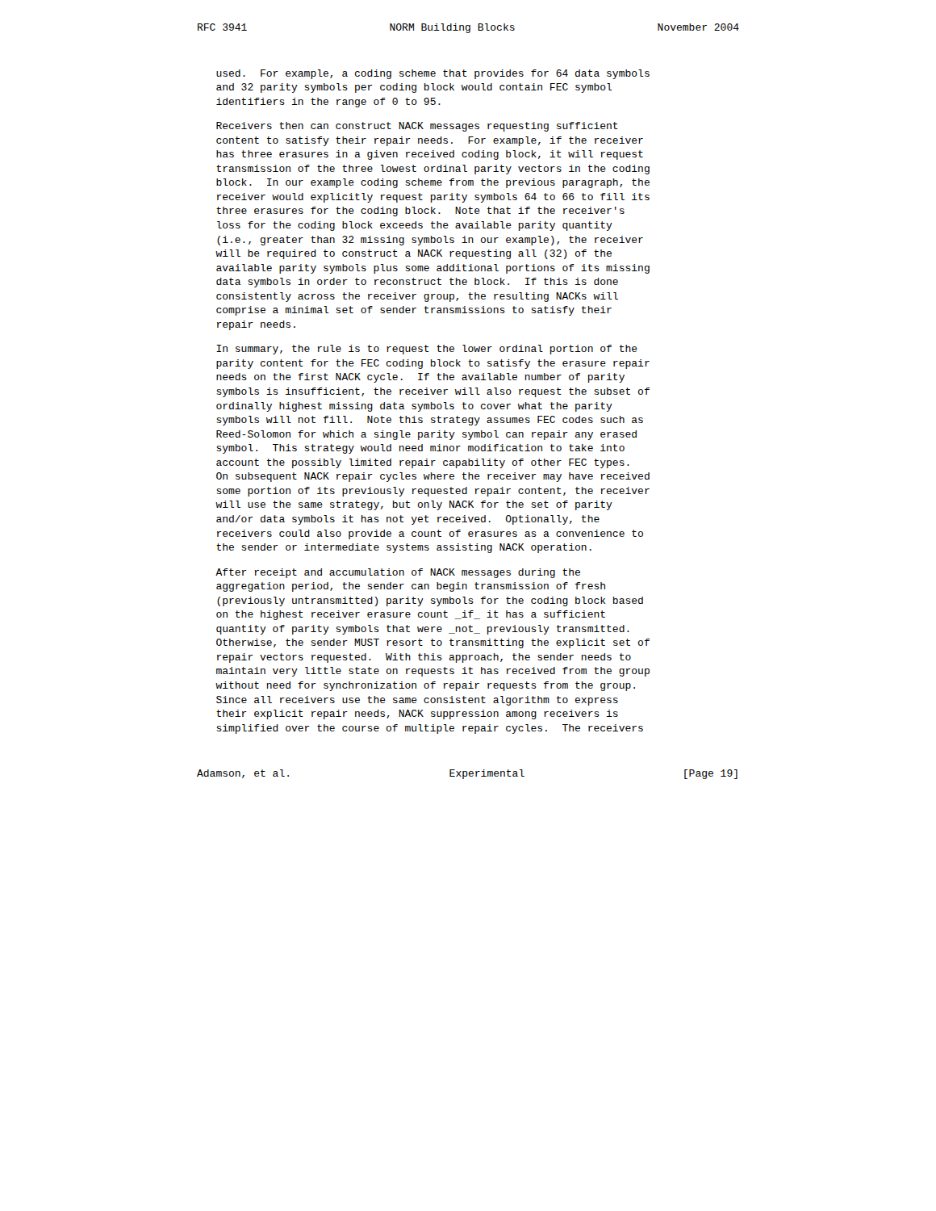RFC 3941 NORM Building Blocks November 2004
used. For example, a coding scheme that provides for 64 data symbols and 32 parity symbols per coding block would contain FEC symbol identifiers in the range of 0 to 95.
Receivers then can construct NACK messages requesting sufficient content to satisfy their repair needs. For example, if the receiver has three erasures in a given received coding block, it will request transmission of the three lowest ordinal parity vectors in the coding block. In our example coding scheme from the previous paragraph, the receiver would explicitly request parity symbols 64 to 66 to fill its three erasures for the coding block. Note that if the receiver's loss for the coding block exceeds the available parity quantity (i.e., greater than 32 missing symbols in our example), the receiver will be required to construct a NACK requesting all (32) of the available parity symbols plus some additional portions of its missing data symbols in order to reconstruct the block. If this is done consistently across the receiver group, the resulting NACKs will comprise a minimal set of sender transmissions to satisfy their repair needs.
In summary, the rule is to request the lower ordinal portion of the parity content for the FEC coding block to satisfy the erasure repair needs on the first NACK cycle. If the available number of parity symbols is insufficient, the receiver will also request the subset of ordinally highest missing data symbols to cover what the parity symbols will not fill. Note this strategy assumes FEC codes such as Reed-Solomon for which a single parity symbol can repair any erased symbol. This strategy would need minor modification to take into account the possibly limited repair capability of other FEC types. On subsequent NACK repair cycles where the receiver may have received some portion of its previously requested repair content, the receiver will use the same strategy, but only NACK for the set of parity and/or data symbols it has not yet received. Optionally, the receivers could also provide a count of erasures as a convenience to the sender or intermediate systems assisting NACK operation.
After receipt and accumulation of NACK messages during the aggregation period, the sender can begin transmission of fresh (previously untransmitted) parity symbols for the coding block based on the highest receiver erasure count _if_ it has a sufficient quantity of parity symbols that were _not_ previously transmitted. Otherwise, the sender MUST resort to transmitting the explicit set of repair vectors requested. With this approach, the sender needs to maintain very little state on requests it has received from the group without need for synchronization of repair requests from the group. Since all receivers use the same consistent algorithm to express their explicit repair needs, NACK suppression among receivers is simplified over the course of multiple repair cycles. The receivers
Adamson, et al. Experimental [Page 19]